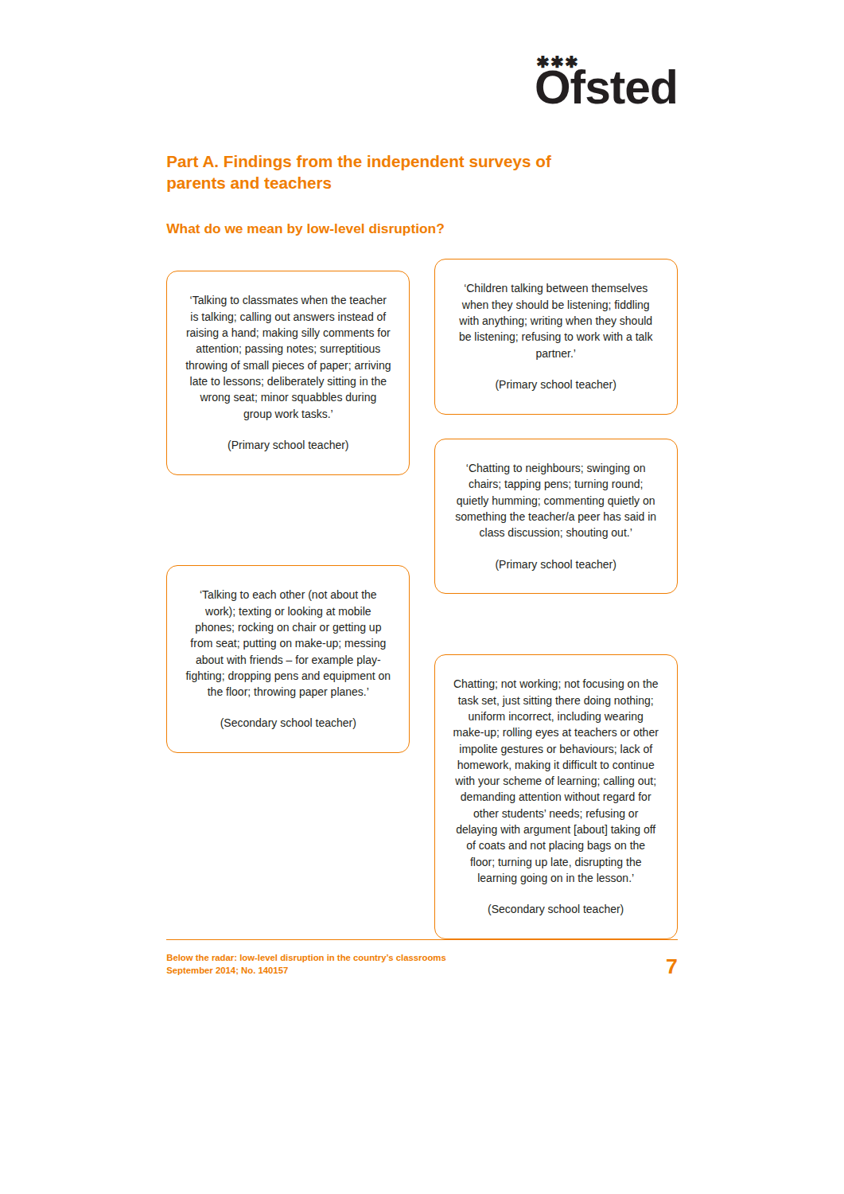✱✱✱Ofsted
Part A. Findings from the independent surveys of
parents and teachers
What do we mean by low-level disruption?
‘Talking to classmates when the teacher is talking; calling out answers instead of raising a hand; making silly comments for attention; passing notes; surreptitious throwing of small pieces of paper; arriving late to lessons; deliberately sitting in the wrong seat; minor squabbles during group work tasks.’
(Primary school teacher)
‘Talking to each other (not about the work); texting or looking at mobile phones; rocking on chair or getting up from seat; putting on make-up; messing about with friends – for example play-fighting; dropping pens and equipment on the floor; throwing paper planes.’
(Secondary school teacher)
‘Children talking between themselves when they should be listening; fiddling with anything; writing when they should be listening; refusing to work with a talk partner.’
(Primary school teacher)
‘Chatting to neighbours; swinging on chairs; tapping pens; turning round; quietly humming; commenting quietly on something the teacher/a peer has said in class discussion; shouting out.’
(Primary school teacher)
Chatting; not working; not focusing on the task set, just sitting there doing nothing; uniform incorrect, including wearing make-up; rolling eyes at teachers or other impolite gestures or behaviours; lack of homework, making it difficult to continue with your scheme of learning; calling out; demanding attention without regard for other students’ needs; refusing or delaying with argument [about] taking off of coats and not placing bags on the floor; turning up late, disrupting the learning going on in the lesson.’
(Secondary school teacher)
Below the radar: low-level disruption in the country’s classrooms
September 2014; No. 140157
7